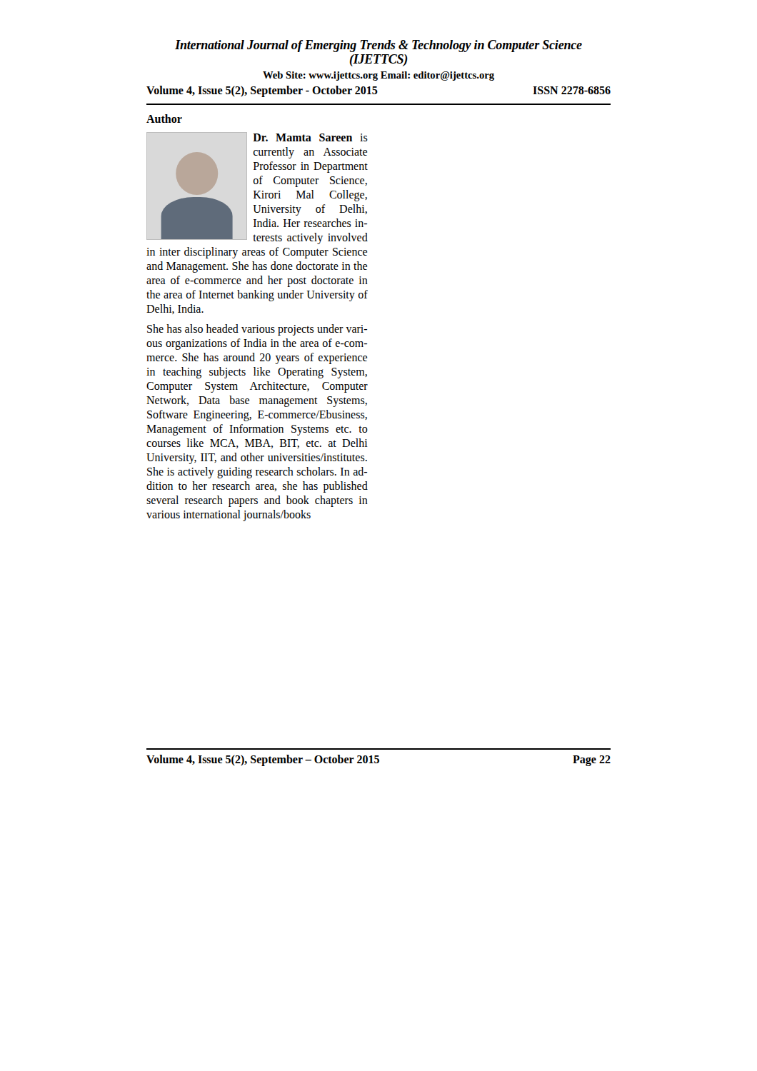International Journal of Emerging Trends & Technology in Computer Science (IJETTCS)
Web Site: www.ijettcs.org Email: editor@ijettcs.org
Volume 4, Issue 5(2), September - October 2015 ISSN 2278-6856
Author
Dr. Mamta Sareen is currently an Associate Professor in Department of Computer Science, Kirori Mal College, University of Delhi, India. Her researches interests actively involved in inter disciplinary areas of Computer Science and Management. She has done doctorate in the area of e-commerce and her post doctorate in the area of Internet banking under University of Delhi, India.
She has also headed various projects under various organizations of India in the area of e-commerce. She has around 20 years of experience in teaching subjects like Operating System, Computer System Architecture, Computer Network, Data base management Systems, Software Engineering, E-commerce/Ebusiness, Management of Information Systems etc. to courses like MCA, MBA, BIT, etc. at Delhi University, IIT, and other universities/institutes. She is actively guiding research scholars. In addition to her research area, she has published several research papers and book chapters in various international journals/books
Volume 4, Issue 5(2), September – October 2015 Page 22